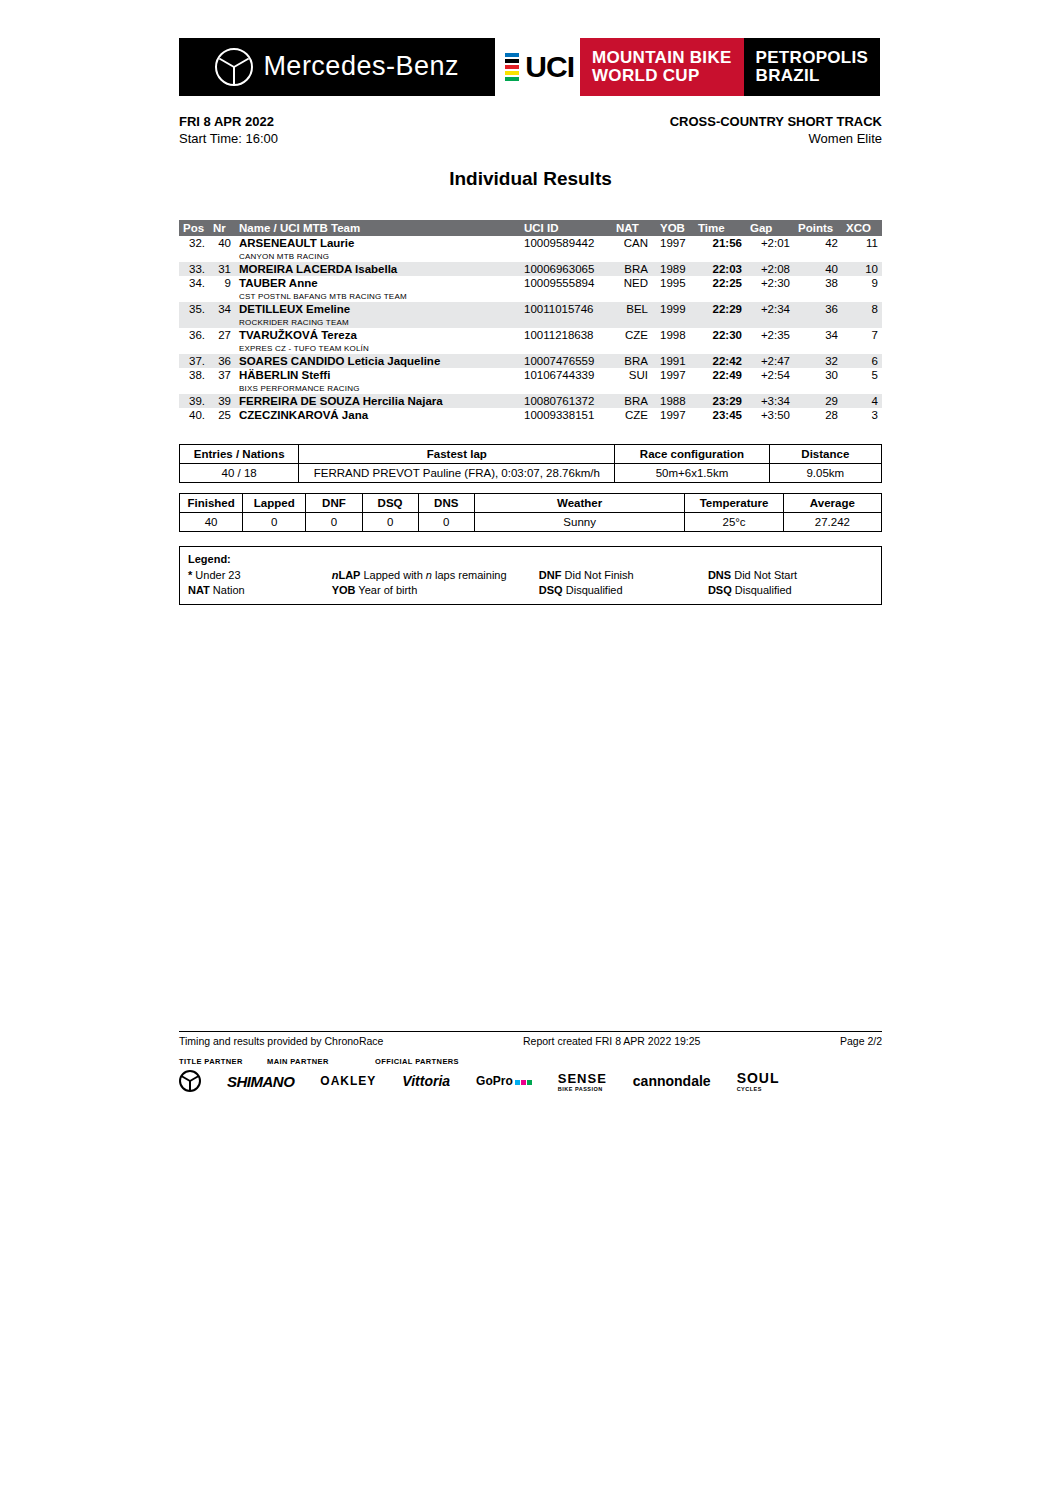Mercedes-Benz
UCI
MOUNTAIN BIKE
WORLD CUP
PETROPOLIS
BRAZIL
FRI 8 APR 2022
CROSS-COUNTRY SHORT TRACK
Start Time: 16:00
Women Elite
Individual Results
| Pos | Nr | Name / UCI MTB Team | UCI ID | NAT | YOB | Time | Gap | Points | XCO |
| --- | --- | --- | --- | --- | --- | --- | --- | --- | --- |
| 32. | 40 | ARSENEAULT Laurie CANYON MTB RACING | 10009589442 | CAN | 1997 | 21:56 | +2:01 | 42 | 11 |
| 33. | 31 | MOREIRA LACERDA Isabella | 10006963065 | BRA | 1989 | 22:03 | +2:08 | 40 | 10 |
| 34. | 9 | TAUBER Anne CST POSTNL BAFANG MTB RACING TEAM | 10009555894 | NED | 1995 | 22:25 | +2:30 | 38 | 9 |
| 35. | 34 | DETILLEUX Emeline ROCKRIDER RACING TEAM | 10011015746 | BEL | 1999 | 22:29 | +2:34 | 36 | 8 |
| 36. | 27 | TVARUŽKOVÁ Tereza EXPRES CZ - TUFO TEAM KOLÍN | 10011218638 | CZE | 1998 | 22:30 | +2:35 | 34 | 7 |
| 37. | 36 | SOARES CANDIDO Leticia Jaqueline | 10007476559 | BRA | 1991 | 22:42 | +2:47 | 32 | 6 |
| 38. | 37 | HÄBERLIN Steffi BIXS PERFORMANCE RACING | 10106744339 | SUI | 1997 | 22:49 | +2:54 | 30 | 5 |
| 39. | 39 | FERREIRA DE SOUZA Hercilia Najara | 10080761372 | BRA | 1988 | 23:29 | +3:34 | 29 | 4 |
| 40. | 25 | CZECZINKAROVÁ Jana | 10009338151 | CZE | 1997 | 23:45 | +3:50 | 28 | 3 |
| Entries / Nations | Fastest lap | Race configuration | Distance |
| --- | --- | --- | --- |
| 40 / 18 | FERRAND PREVOT Pauline (FRA), 0:03:07, 28.76km/h | 50m+6x1.5km | 9.05km |
| Finished | Lapped | DNF | DSQ | DNS | Weather | Temperature | Average |
| --- | --- | --- | --- | --- | --- | --- | --- |
| 40 | 0 | 0 | 0 | 0 | Sunny | 25°c | 27.242 |
Legend:
* Under 23
n LAP Lapped with n laps remaining
DNF Did Not Finish
DNS Did Not Start
NAT Nation
YOB Year of birth
DSQ Disqualified
DSQ Disqualified
Timing and results provided by ChronoRace
Report created FRI 8 APR 2022 19:25
Page 2/2
TITLE PARTNER MAIN PARTNER OFFICIAL PARTNERS
SHIMANO
OAKLEY
Vittoria
GoPro
SENSEBIKE PASSION
cannondale
SOULCYCLES